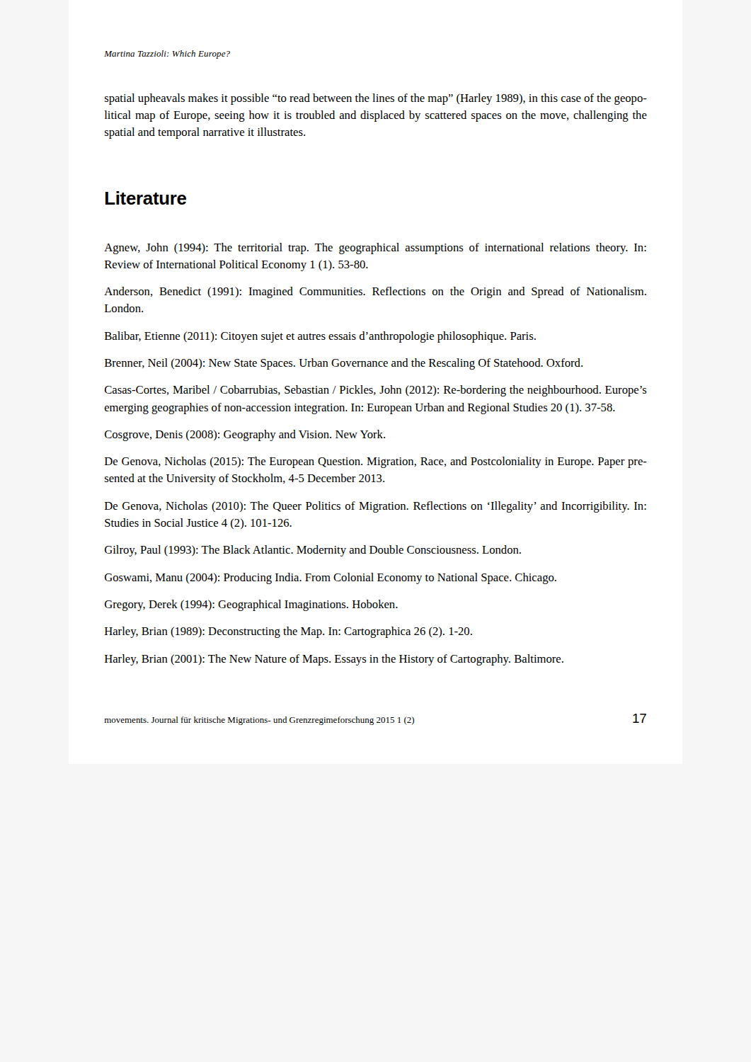Martina Tazzioli: Which Europe?
spatial upheavals makes it possible “to read between the lines of the map” (Harley 1989), in this case of the geopolitical map of Europe, seeing how it is troubled and displaced by scattered spaces on the move, challenging the spatial and temporal narrative it illustrates.
Literature
Agnew, John (1994): The territorial trap. The geographical assumptions of international relations theory. In: Review of International Political Economy 1 (1). 53-80.
Anderson, Benedict (1991): Imagined Communities. Reflections on the Origin and Spread of Nationalism. London.
Balibar, Etienne (2011): Citoyen sujet et autres essais d’anthropologie philosophique. Paris.
Brenner, Neil (2004): New State Spaces. Urban Governance and the Rescaling Of Statehood. Oxford.
Casas-Cortes, Maribel / Cobarrubias, Sebastian / Pickles, John (2012): Re-bordering the neighbourhood. Europe’s emerging geographies of non-accession integration. In: European Urban and Regional Studies 20 (1). 37-58.
Cosgrove, Denis (2008): Geography and Vision. New York.
De Genova, Nicholas (2015): The European Question. Migration, Race, and Postcoloniality in Europe. Paper presented at the University of Stockholm, 4-5 December 2013.
De Genova, Nicholas (2010): The Queer Politics of Migration. Reflections on ‘Illegality’ and Incorrigibility. In: Studies in Social Justice 4 (2). 101-126.
Gilroy, Paul (1993): The Black Atlantic. Modernity and Double Consciousness. London.
Goswami, Manu (2004): Producing India. From Colonial Economy to National Space. Chicago.
Gregory, Derek (1994): Geographical Imaginations. Hoboken.
Harley, Brian (1989): Deconstructing the Map. In: Cartographica 26 (2). 1-20.
Harley, Brian (2001): The New Nature of Maps. Essays in the History of Cartography. Baltimore.
movements. Journal für kritische Migrations- und Grenzregimeforschung 2015 1 (2) 17